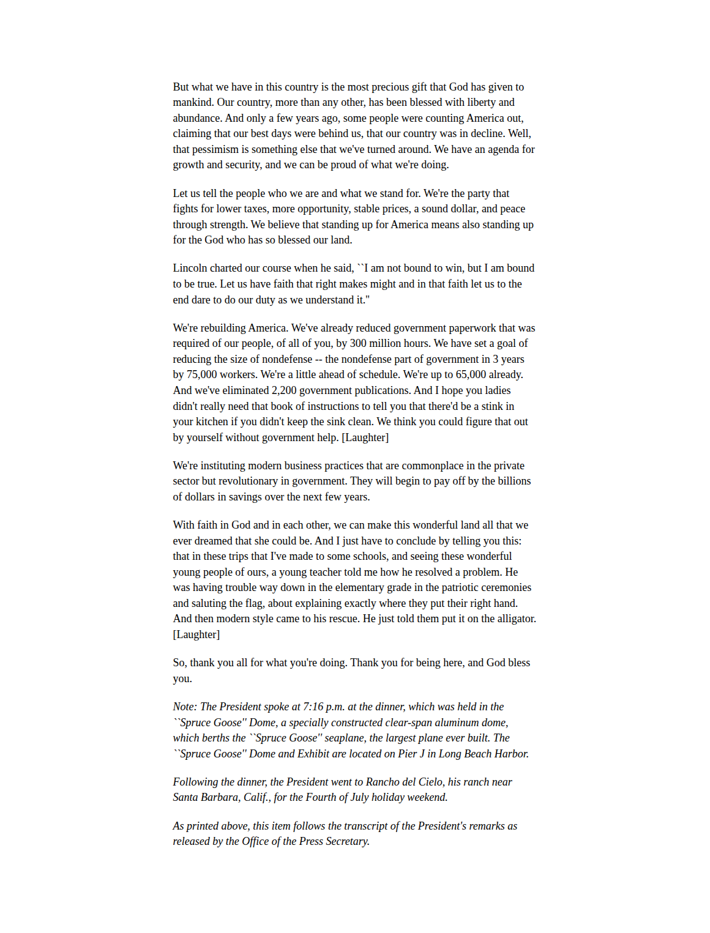But what we have in this country is the most precious gift that God has given to mankind. Our country, more than any other, has been blessed with liberty and abundance. And only a few years ago, some people were counting America out, claiming that our best days were behind us, that our country was in decline. Well, that pessimism is something else that we've turned around. We have an agenda for growth and security, and we can be proud of what we're doing.
Let us tell the people who we are and what we stand for. We're the party that fights for lower taxes, more opportunity, stable prices, a sound dollar, and peace through strength. We believe that standing up for America means also standing up for the God who has so blessed our land.
Lincoln charted our course when he said, ``I am not bound to win, but I am bound to be true. Let us have faith that right makes might and in that faith let us to the end dare to do our duty as we understand it.''
We're rebuilding America. We've already reduced government paperwork that was required of our people, of all of you, by 300 million hours. We have set a goal of reducing the size of nondefense -- the nondefense part of government in 3 years by 75,000 workers. We're a little ahead of schedule. We're up to 65,000 already. And we've eliminated 2,200 government publications. And I hope you ladies didn't really need that book of instructions to tell you that there'd be a stink in your kitchen if you didn't keep the sink clean. We think you could figure that out by yourself without government help. [Laughter]
We're instituting modern business practices that are commonplace in the private sector but revolutionary in government. They will begin to pay off by the billions of dollars in savings over the next few years.
With faith in God and in each other, we can make this wonderful land all that we ever dreamed that she could be. And I just have to conclude by telling you this: that in these trips that I've made to some schools, and seeing these wonderful young people of ours, a young teacher told me how he resolved a problem. He was having trouble way down in the elementary grade in the patriotic ceremonies and saluting the flag, about explaining exactly where they put their right hand. And then modern style came to his rescue. He just told them put it on the alligator. [Laughter]
So, thank you all for what you're doing. Thank you for being here, and God bless you.
Note: The President spoke at 7:16 p.m. at the dinner, which was held in the ``Spruce Goose'' Dome, a specially constructed clear-span aluminum dome, which berths the ``Spruce Goose'' seaplane, the largest plane ever built. The ``Spruce Goose'' Dome and Exhibit are located on Pier J in Long Beach Harbor.
Following the dinner, the President went to Rancho del Cielo, his ranch near Santa Barbara, Calif., for the Fourth of July holiday weekend.
As printed above, this item follows the transcript of the President's remarks as released by the Office of the Press Secretary.